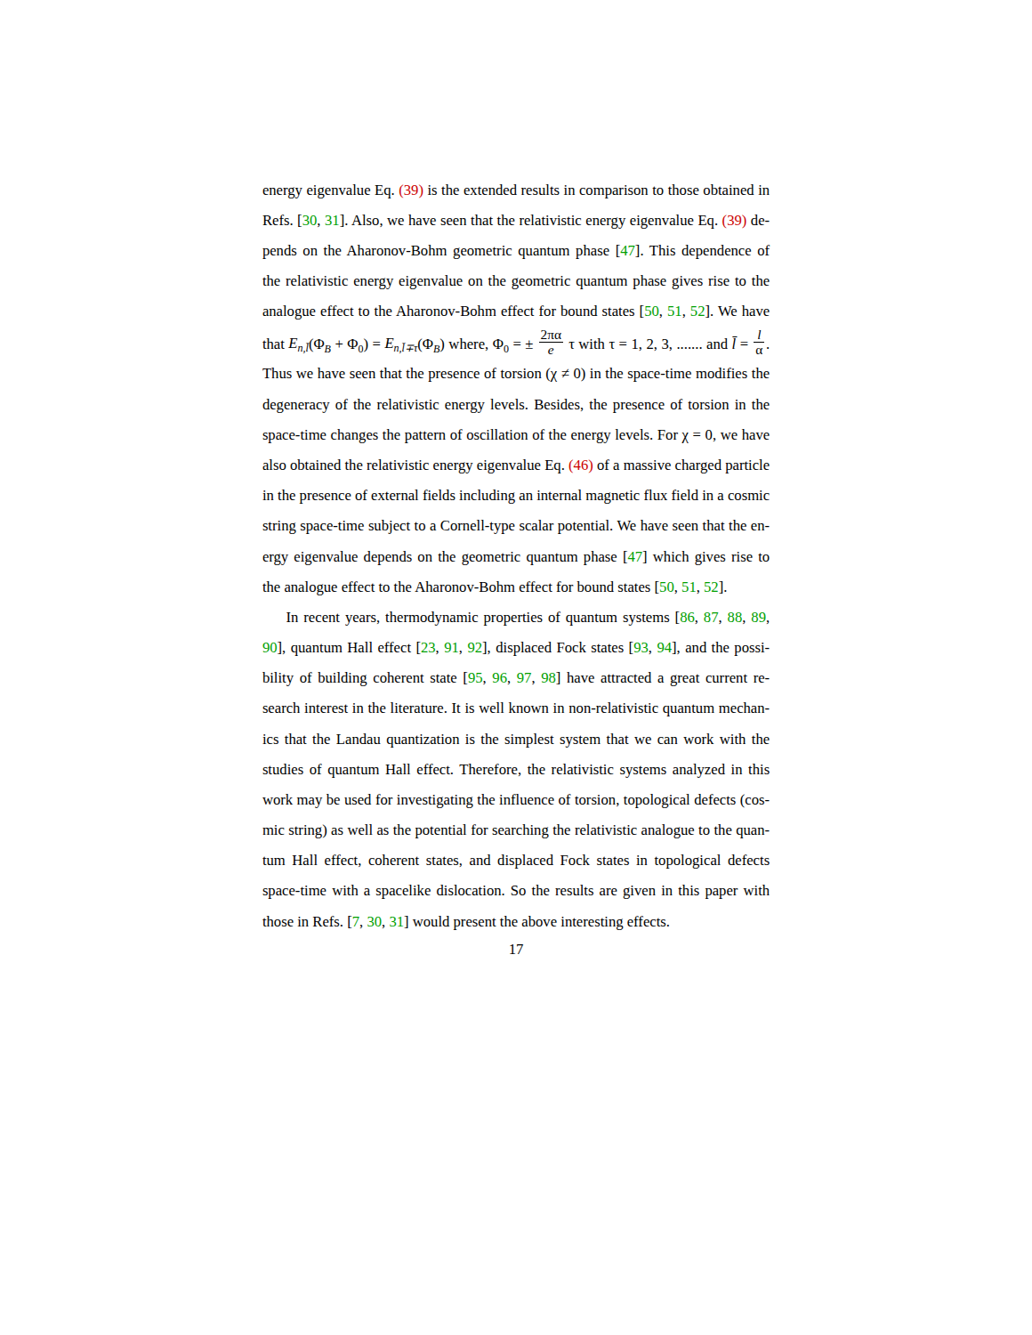energy eigenvalue Eq. (39) is the extended results in comparison to those obtained in Refs. [30, 31]. Also, we have seen that the relativistic energy eigenvalue Eq. (39) depends on the Aharonov-Bohm geometric quantum phase [47]. This dependence of the relativistic energy eigenvalue on the geometric quantum phase gives rise to the analogue effect to the Aharonov-Bohm effect for bound states [50, 51, 52]. We have that En,l̄(ΦB + Φ0) = En,l̄∓τ(ΦB) where, Φ0 = ± 2πα e τ with τ = 1, 2, 3, ....... and l̄ = lα. Thus we have seen that the presence of torsion (χ ≠ 0) in the space-time modifies the degeneracy of the relativistic energy levels. Besides, the presence of torsion in the space-time changes the pattern of oscillation of the energy levels. For χ = 0, we have also obtained the relativistic energy eigenvalue Eq. (46) of a massive charged particle in the presence of external fields including an internal magnetic flux field in a cosmic string space-time subject to a Cornell-type scalar potential. We have seen that the energy eigenvalue depends on the geometric quantum phase [47] which gives rise to the analogue effect to the Aharonov-Bohm effect for bound states [50, 51, 52].
In recent years, thermodynamic properties of quantum systems [86, 87, 88, 89, 90], quantum Hall effect [23, 91, 92], displaced Fock states [93, 94], and the possibility of building coherent state [95, 96, 97, 98] have attracted a great current research interest in the literature. It is well known in non-relativistic quantum mechanics that the Landau quantization is the simplest system that we can work with the studies of quantum Hall effect. Therefore, the relativistic systems analyzed in this work may be used for investigating the influence of torsion, topological defects (cosmic string) as well as the potential for searching the relativistic analogue to the quantum Hall effect, coherent states, and displaced Fock states in topological defects space-time with a spacelike dislocation. So the results are given in this paper with those in Refs. [7, 30, 31] would present the above interesting effects.
17